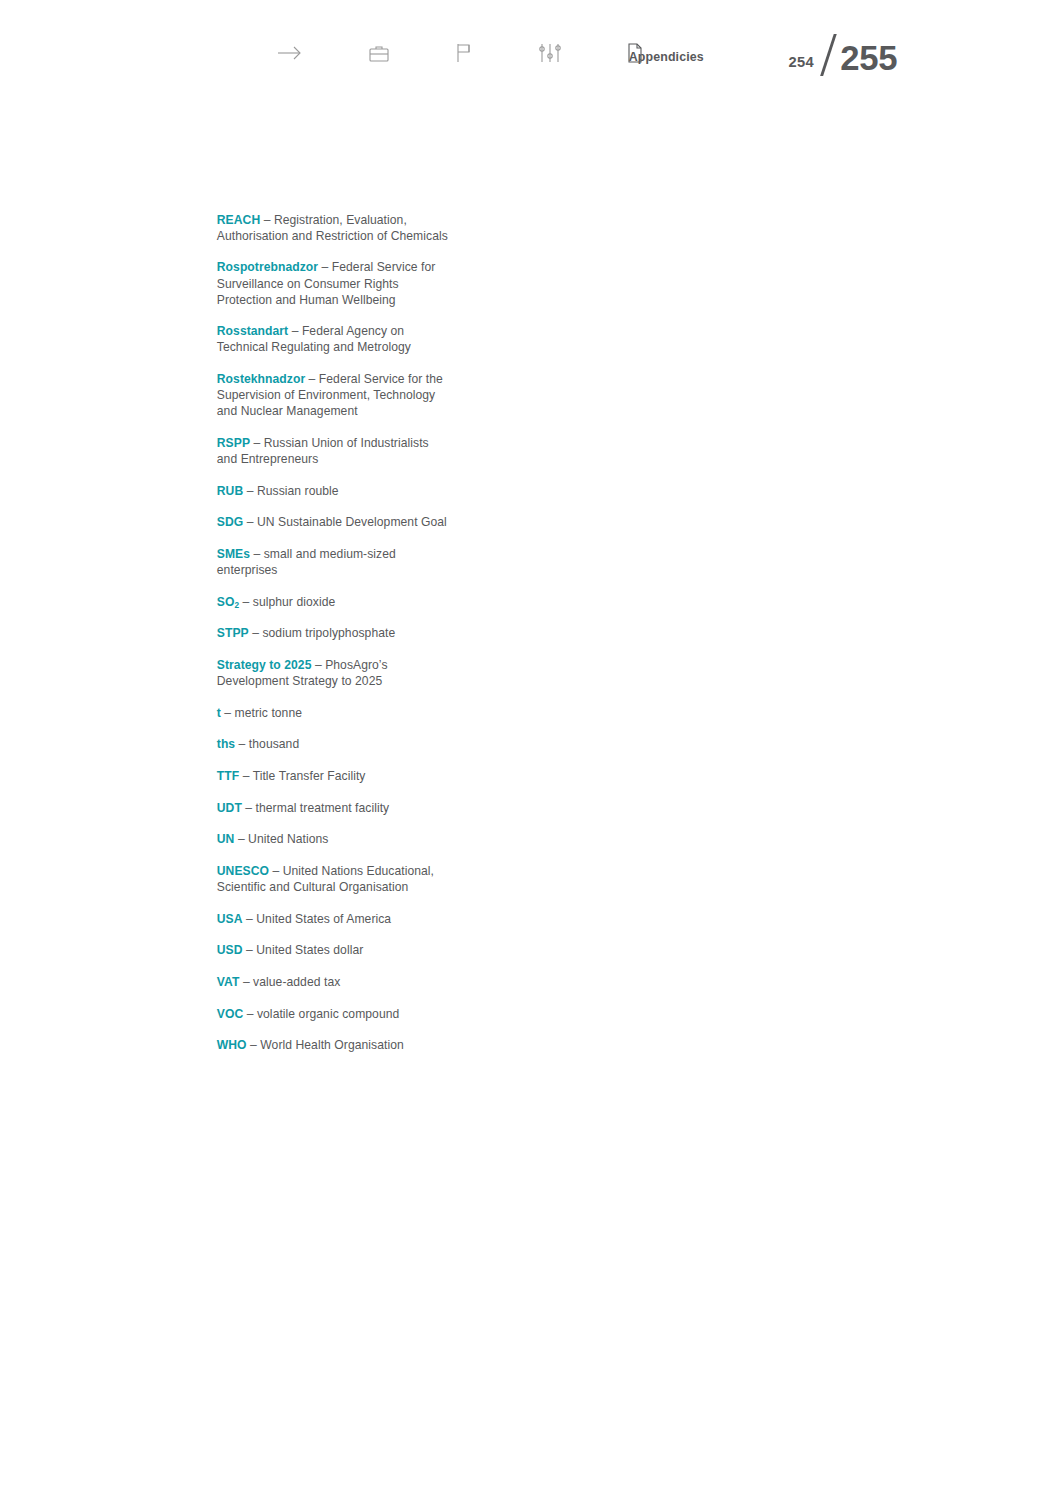Appendicies
254 255
REACH – Registration, Evaluation, Authorisation and Restriction of Chemicals
Rospotrebnadzor – Federal Service for Surveillance on Consumer Rights Protection and Human Wellbeing
Rosstandart – Federal Agency on Technical Regulating and Metrology
Rostekhnadzor – Federal Service for the Supervision of Environment, Technology and Nuclear Management
RSPP – Russian Union of Industrialists and Entrepreneurs
RUB – Russian rouble
SDG – UN Sustainable Development Goal
SMEs – small and medium-sized enterprises
SO2 – sulphur dioxide
STPP – sodium tripolyphosphate
Strategy to 2025 – PhosAgro’s Development Strategy to 2025
t – metric tonne
ths – thousand
TTF – Title Transfer Facility
UDT – thermal treatment facility
UN – United Nations
UNESCO – United Nations Educational, Scientific and Cultural Organisation
USA – United States of America
USD – United States dollar
VAT – value-added tax
VOC – volatile organic compound
WHO – World Health Organisation